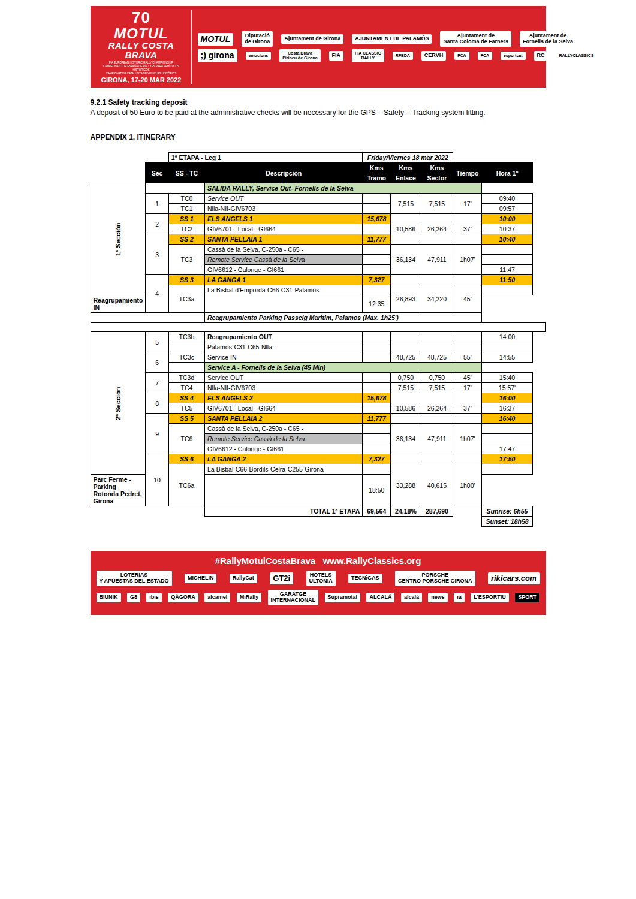70
MOTUL
RALLY COSTA BRAVA
FIA EUROPEAN HISTORIC RALLY CHAMPIONSHIP
CAMPEONATO DE ESPAÑA DE RALLYES PARA VEHÍCULOS HISTÓRICOS
CAMPIONAT DE CATALUNYA DE VEHICLES HISTÒRICS
GIRONA, 17-20 MAR 2022
MOTUL Diputació
de Girona Ajuntament de Girona AJUNTAMENT DE PALAMÓS Ajuntament de
Santa Coloma de Farners Ajuntament de
Fornells de la Selva
;) girona emocions Costa Brava
Pirineu de Girona FIA FIA CLASSIC
RALLY RFEDA CERVH FCA FCA esportcat RC RALLYCLASSICS
9.2.1 Safety tracking deposit
A deposit of 50 Euro to be paid at the administrative checks will be necessary for the GPS – Safety – Tracking system fitting.
APPENDIX 1. ITINERARY
| | | 1ª ETAPA - Leg 1 | Friday/Viernes 18 mar 2022 | | | |
| | Sec | SS - TC | Descripción | Kms | Kms | Kms | Tiempo | Hora 1º | |
| | Tramo | Enlace | Sector | |
| 1ª Sección | | | SALIDA RALLY, Service Out- Fornells de la Selva | | |
| 1 | TC0 | Service OUT | | 7,515 | 7,515 | 17' | 09:40 | |
| TC1 | Nlla-NII-GIV6703 | | 09:57 | |
| 2 | SS 1 | ELS ANGELS 1 | 15,678 | | | | 10:00 | |
| TC2 | GIV6701 - Local - GI664 | | 10,586 | 26,264 | 37' | 10:37 | |
| 3 | SS 2 | SANTA PELLAIA 1 | 11,777 | | | | 10:40 | |
| TC3 | Cassà de la Selva, C-250a - C65 - | | 36,134 | 47,911 | 1h07' | | |
| Remote Service Cassà de la Selva | | | |
| GIV6612 - Calonge - GI661 | | 11:47 | |
| 4 | SS 3 | LA GANGA 1 | 7,327 | | | | 11:50 | |
| TC3a | La Bisbal d'Empordà-C66-C31-Palamós | | 26,893 | 34,220 | 45' | | |
| Reagrupamiento IN | | 12:35 | |
| | | | Reagrupamiento Parking Passeig Maritim, Palamos (Max. 1h25') | | |
| 2ª Sección | 5 | TC3b | Reagrupamiento OUT | | | | | 14:00 | |
| | Palamós-C31-C65-Nlla- | | | | | | |
| 6 | TC3c | Service IN | | 48,725 | 48,725 | 55' | 14:55 | |
| | Service A - Fornells de la Selva (45 Min) | |
| 7 | TC3d | Service OUT | | 0,750 | 0,750 | 45' | 15:40 | |
| TC4 | Nlla-NII-GIV6703 | | 7,515 | 7,515 | 17' | 15:57' | |
| 8 | SS 4 | ELS ANGELS 2 | 15,678 | | | | 16:00 | |
| TC5 | GIV6701 - Local - GI664 | | 10,586 | 26,264 | 37' | 16:37 | |
| 9 | SS 5 | SANTA PELLAIA 2 | 11,777 | | | | 16:40 | |
| TC6 | Cassà de la Selva, C-250a - C65 - | | 36,134 | 47,911 | 1h07' | | |
| Remote Service Cassà de la Selva | | | |
| GIV6612 - Calonge - GI661 | | 17:47 | |
| 10 | SS 6 | LA GANGA 2 | 7,327 | | | | 17:50 | |
| TC6a | La Bisbal-C66-Bordils-Celrà-C255-Girona | | 33,288 | 40,615 | 1h00' | | |
| Parc Ferme - Parking Rotonda Pedret, Girona | | 18:50 | |
| | | | TOTAL 1ª ETAPA | 69,564 | 24,18% | 287,690 | | Sunrise: 6h55 | |
| | | | | | | | | Sunset: 18h58 | |
#RallyMotulCostaBrava www.RallyClassics.org
LOTERÍAS
Y APUESTAS DEL ESTADO MICHELIN RallyCat GT2i HOTELS
ULTONIA TECNiGAS PORSCHE
CENTRO PORSCHE GIRONA rikicars.com
BIUNIK G8 ibis QÀGORA alcamel MiRally GARATGE
INTERNACIONAL Supramotal ALCALÁ alcalá news ia L'ESPORTIU SPORT